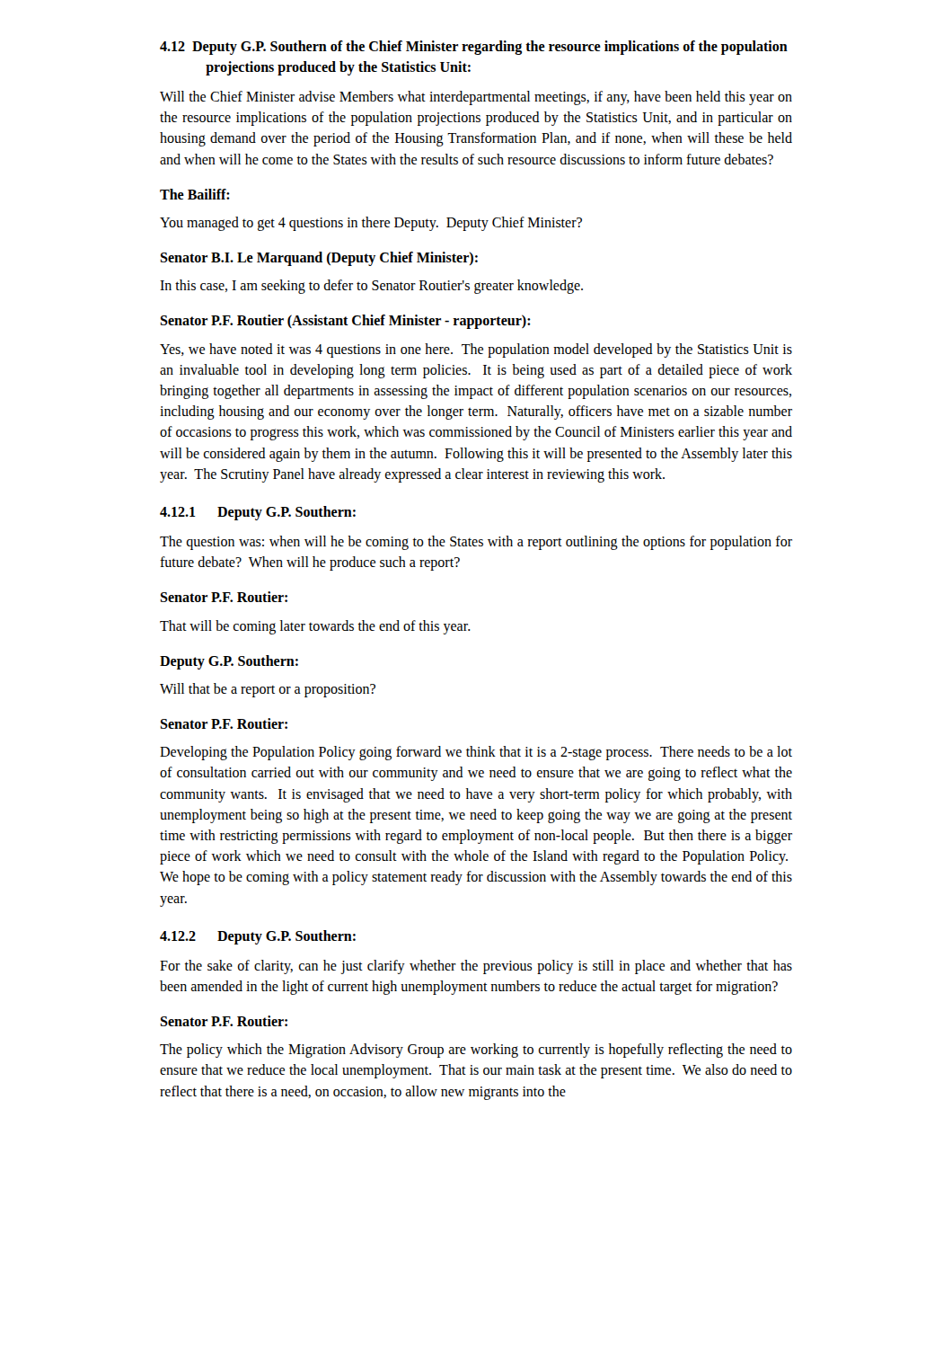4.12 Deputy G.P. Southern of the Chief Minister regarding the resource implications of the population projections produced by the Statistics Unit:
Will the Chief Minister advise Members what interdepartmental meetings, if any, have been held this year on the resource implications of the population projections produced by the Statistics Unit, and in particular on housing demand over the period of the Housing Transformation Plan, and if none, when will these be held and when will he come to the States with the results of such resource discussions to inform future debates?
The Bailiff:
You managed to get 4 questions in there Deputy. Deputy Chief Minister?
Senator B.I. Le Marquand (Deputy Chief Minister):
In this case, I am seeking to defer to Senator Routier's greater knowledge.
Senator P.F. Routier (Assistant Chief Minister - rapporteur):
Yes, we have noted it was 4 questions in one here. The population model developed by the Statistics Unit is an invaluable tool in developing long term policies. It is being used as part of a detailed piece of work bringing together all departments in assessing the impact of different population scenarios on our resources, including housing and our economy over the longer term. Naturally, officers have met on a sizable number of occasions to progress this work, which was commissioned by the Council of Ministers earlier this year and will be considered again by them in the autumn. Following this it will be presented to the Assembly later this year. The Scrutiny Panel have already expressed a clear interest in reviewing this work.
4.12.1 Deputy G.P. Southern:
The question was: when will he be coming to the States with a report outlining the options for population for future debate? When will he produce such a report?
Senator P.F. Routier:
That will be coming later towards the end of this year.
Deputy G.P. Southern:
Will that be a report or a proposition?
Senator P.F. Routier:
Developing the Population Policy going forward we think that it is a 2-stage process. There needs to be a lot of consultation carried out with our community and we need to ensure that we are going to reflect what the community wants. It is envisaged that we need to have a very short-term policy for which probably, with unemployment being so high at the present time, we need to keep going the way we are going at the present time with restricting permissions with regard to employment of non-local people. But then there is a bigger piece of work which we need to consult with the whole of the Island with regard to the Population Policy. We hope to be coming with a policy statement ready for discussion with the Assembly towards the end of this year.
4.12.2 Deputy G.P. Southern:
For the sake of clarity, can he just clarify whether the previous policy is still in place and whether that has been amended in the light of current high unemployment numbers to reduce the actual target for migration?
Senator P.F. Routier:
The policy which the Migration Advisory Group are working to currently is hopefully reflecting the need to ensure that we reduce the local unemployment. That is our main task at the present time. We also do need to reflect that there is a need, on occasion, to allow new migrants into the